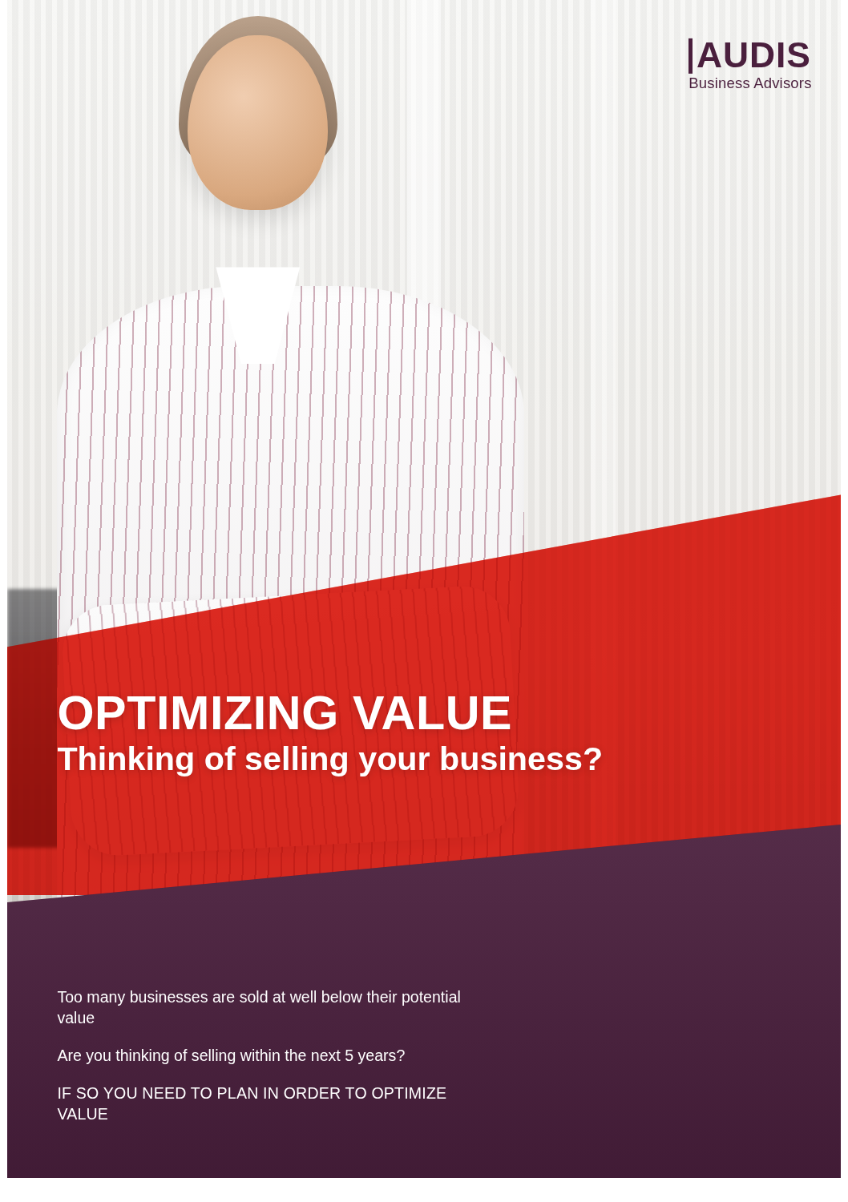AUDIS
Business Advisors
OPTIMIZING VALUE
Thinking of selling your business?
Too many businesses are sold at well below their potential value
Are you thinking of selling within the next 5 years?
If so you need to plan in order to optimize value